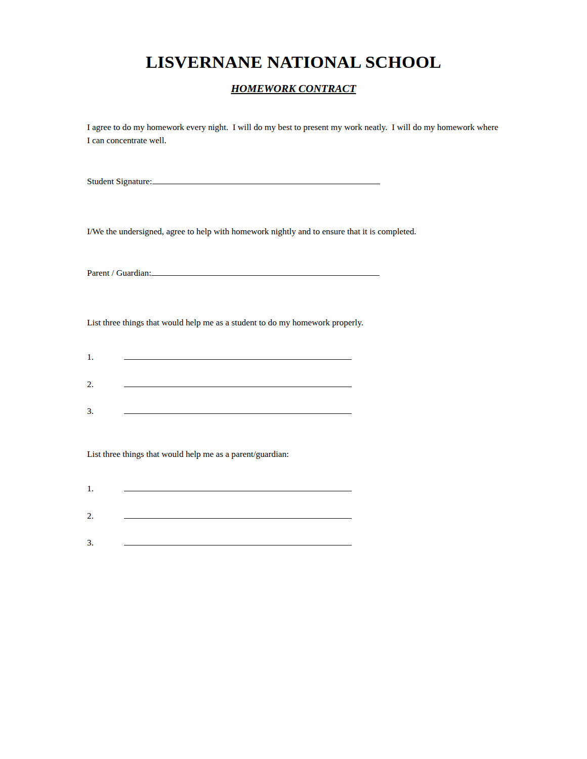LISVERNANE NATIONAL SCHOOL
HOMEWORK CONTRACT
I agree to do my homework every night. I will do my best to present my work neatly. I will do my homework where I can concentrate well.
Student Signature:
I/We the undersigned, agree to help with homework nightly and to ensure that it is completed.
Parent / Guardian:
List three things that would help me as a student to do my homework properly.
List three things that would help me as a parent/guardian: